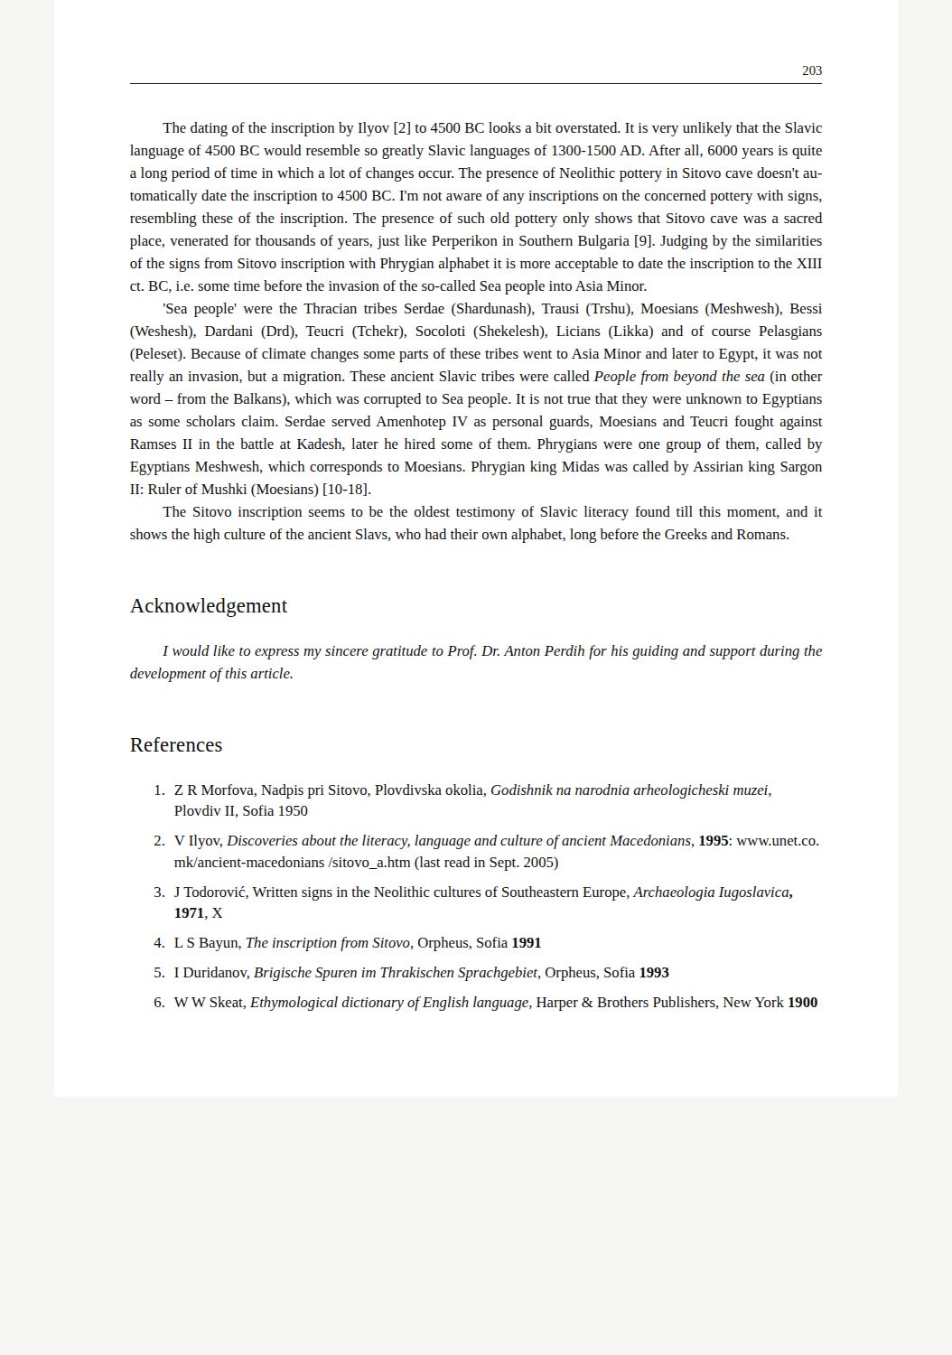203
The dating of the inscription by Ilyov [2] to 4500 BC looks a bit overstated. It is very unlikely that the Slavic language of 4500 BC would resemble so greatly Slavic languages of 1300-1500 AD. After all, 6000 years is quite a long period of time in which a lot of changes occur. The presence of Neolithic pottery in Sitovo cave doesn't automatically date the inscription to 4500 BC. I'm not aware of any inscriptions on the concerned pottery with signs, resembling these of the inscription. The presence of such old pottery only shows that Sitovo cave was a sacred place, venerated for thousands of years, just like Perperikon in Southern Bulgaria [9]. Judging by the similarities of the signs from Sitovo inscription with Phrygian alphabet it is more acceptable to date the inscription to the XIII ct. BC, i.e. some time before the invasion of the so-called Sea people into Asia Minor.
'Sea people' were the Thracian tribes Serdae (Shardunash), Trausi (Trshu), Moesians (Meshwesh), Bessi (Weshesh), Dardani (Drd), Teucri (Tchekr), Socoloti (Shekelesh), Licians (Likka) and of course Pelasgians (Peleset). Because of climate changes some parts of these tribes went to Asia Minor and later to Egypt, it was not really an invasion, but a migration. These ancient Slavic tribes were called People from beyond the sea (in other word – from the Balkans), which was corrupted to Sea people. It is not true that they were unknown to Egyptians as some scholars claim. Serdae served Amenhotep IV as personal guards, Moesians and Teucri fought against Ramses II in the battle at Kadesh, later he hired some of them. Phrygians were one group of them, called by Egyptians Meshwesh, which corresponds to Moesians. Phrygian king Midas was called by Assirian king Sargon II: Ruler of Mushki (Moesians) [10-18].
The Sitovo inscription seems to be the oldest testimony of Slavic literacy found till this moment, and it shows the high culture of the ancient Slavs, who had their own alphabet, long before the Greeks and Romans.
Acknowledgement
I would like to express my sincere gratitude to Prof. Dr. Anton Perdih for his guiding and support during the development of this article.
References
Z R Morfova, Nadpis pri Sitovo, Plovdivska okolia, Godishnik na narodnia arheologicheski muzei, Plovdiv II, Sofia 1950
V Ilyov, Discoveries about the literacy, language and culture of ancient Macedonians, 1995: www.unet.co.mk/ancient-macedonians /sitovo_a.htm (last read in Sept. 2005)
J Todorović, Written signs in the Neolithic cultures of Southeastern Europe, Archaeologia Iugoslavica, 1971, X
L S Bayun, The inscription from Sitovo, Orpheus, Sofia 1991
I Duridanov, Brigische Spuren im Thrakischen Sprachgebiet, Orpheus, Sofia 1993
W W Skeat, Ethymological dictionary of English language, Harper & Brothers Publishers, New York 1900